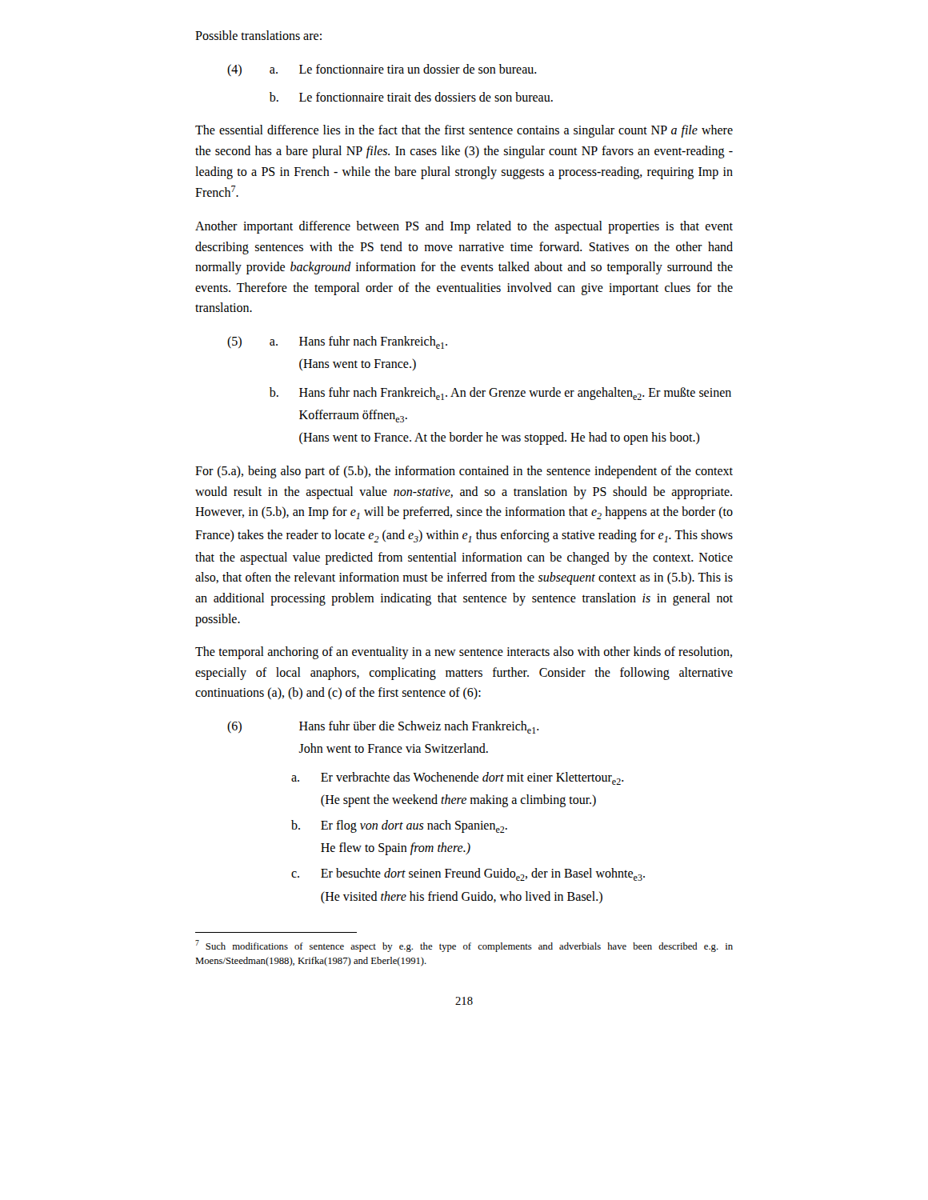Possible translations are:
(4) a. Le fonctionnaire tira un dossier de son bureau.
b. Le fonctionnaire tirait des dossiers de son bureau.
The essential difference lies in the fact that the first sentence contains a singular count NP a file where the second has a bare plural NP files. In cases like (3) the singular count NP favors an event-reading - leading to a PS in French - while the bare plural strongly suggests a process-reading, requiring Imp in French7.
Another important difference between PS and Imp related to the aspectual properties is that event describing sentences with the PS tend to move narrative time forward. Statives on the other hand normally provide background information for the events talked about and so temporally surround the events. Therefore the temporal order of the eventualities involved can give important clues for the translation.
(5) a. Hans fuhr nach Frankreiche1.(Hans went to France.)
b. Hans fuhr nach Frankreiche1. An der Grenze wurde er angehaltene2. Er mußte seinen Kofferraum öffnene3.(Hans went to France. At the border he was stopped. He had to open his boot.)
For (5.a), being also part of (5.b), the information contained in the sentence independent of the context would result in the aspectual value non-stative, and so a translation by PS should be appropriate. However, in (5.b), an Imp for e1 will be preferred, since the information that e2 happens at the border (to France) takes the reader to locate e2 (and e3) within e1 thus enforcing a stative reading for e1. This shows that the aspectual value predicted from sentential information can be changed by the context. Notice also, that often the relevant information must be inferred from the subsequent context as in (5.b). This is an additional processing problem indicating that sentence by sentence translation is in general not possible.
The temporal anchoring of an eventuality in a new sentence interacts also with other kinds of resolution, especially of local anaphors, complicating matters further. Consider the following alternative continuations (a), (b) and (c) of the first sentence of (6):
(6) Hans fuhr über die Schweiz nach Frankreiche1.John went to France via Switzerland.
a. Er verbrachte das Wochenende dort mit einer Klettertoure2.(He spent the weekend there making a climbing tour.)
b. Er flog von dort aus nach Spaniene2.He flew to Spain from there.)
c. Er besuchte dort seinen Freund Guidoe2, der in Basel wohntee3.(He visited there his friend Guido, who lived in Basel.)
7 Such modifications of sentence aspect by e.g. the type of complements and adverbials have been described e.g. in Moens/Steedman(1988), Krifka(1987) and Eberle(1991).
218